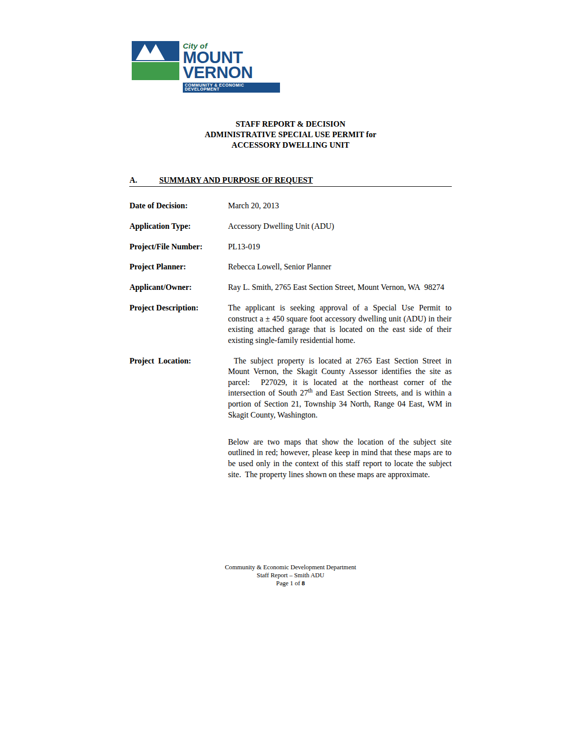| | City of MOUNT VERNON COMMUNITY & ECONOMIC DEVELOPMENT |
STAFF REPORT & DECISION
ADMINISTRATIVE SPECIAL USE PERMIT for
ACCESSORY DWELLING UNIT
A. SUMMARY AND PURPOSE OF REQUEST
| Date of Decision: | March 20, 2013 |
| Application Type: | Accessory Dwelling Unit (ADU) |
| Project/File Number: | PL13-019 |
| Project Planner: | Rebecca Lowell, Senior Planner |
| Applicant/Owner: | Ray L. Smith, 2765 East Section Street, Mount Vernon, WA 98274 |
| Project Description: | The applicant is seeking approval of a Special Use Permit to construct a ± 450 square foot accessory dwelling unit (ADU) in their existing attached garage that is located on the east side of their existing single-family residential home. |
| Project Location: | The subject property is located at 2765 East Section Street in Mount Vernon, the Skagit County Assessor identifies the site as parcel: P27029, it is located at the northeast corner of the intersection of South 27 th and East Section Streets, and is within a portion of Section 21, Township 34 North, Range 04 East, WM in Skagit County, Washington. Below are two maps that show the location of the subject site outlined in red; however, please keep in mind that these maps are to be used only in the context of this staff report to locate the subject site. The property lines shown on these maps are approximate. |
Community & Economic Development Department
Staff Report – Smith ADU
Page 1 of 8